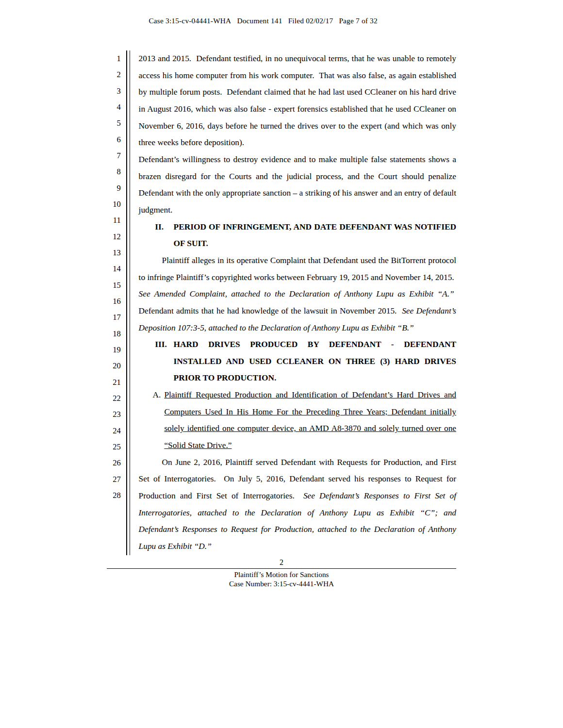Case 3:15-cv-04441-WHA Document 141 Filed 02/02/17 Page 7 of 32
1
2
3
4
5
6
7
8
9
10
11
12
13
14
15
16
17
18
19
20
21
22
23
24
25
26
27
28
2013 and 2015. Defendant testified, in no unequivocal terms, that he was unable to remotely access his home computer from his work computer. That was also false, as again established by multiple forum posts. Defendant claimed that he had last used CCleaner on his hard drive in August 2016, which was also false - expert forensics established that he used CCleaner on November 6, 2016, days before he turned the drives over to the expert (and which was only three weeks before deposition).
Defendant’s willingness to destroy evidence and to make multiple false statements shows a brazen disregard for the Courts and the judicial process, and the Court should penalize Defendant with the only appropriate sanction – a striking of his answer and an entry of default judgment.
II.
PERIOD OF INFRINGEMENT, AND DATE DEFENDANT WAS NOTIFIED OF SUIT.
Plaintiff alleges in its operative Complaint that Defendant used the BitTorrent protocol to infringe Plaintiff’s copyrighted works between February 19, 2015 and November 14, 2015. See Amended Complaint, attached to the Declaration of Anthony Lupu as Exhibit “A.” Defendant admits that he had knowledge of the lawsuit in November 2015. See Defendant’s Deposition 107:3-5, attached to the Declaration of Anthony Lupu as Exhibit “B.”
III.
HARD DRIVES PRODUCED BY DEFENDANT - DEFENDANT INSTALLED AND USED CCLEANER ON THREE (3) HARD DRIVES PRIOR TO PRODUCTION.
A.
Plaintiff Requested Production and Identification of Defendant’s Hard Drives and Computers Used In His Home For the Preceding Three Years; Defendant initially solely identified one computer device, an AMD A8-3870 and solely turned over one “Solid State Drive.”
On June 2, 2016, Plaintiff served Defendant with Requests for Production, and First Set of Interrogatories. On July 5, 2016, Defendant served his responses to Request for Production and First Set of Interrogatories. See Defendant’s Responses to First Set of Interrogatories, attached to the Declaration of Anthony Lupu as Exhibit “C”; and Defendant’s Responses to Request for Production, attached to the Declaration of Anthony Lupu as Exhibit “D.”
2
Plaintiff’s Motion for Sanctions
Case Number: 3:15-cv-4441-WHA